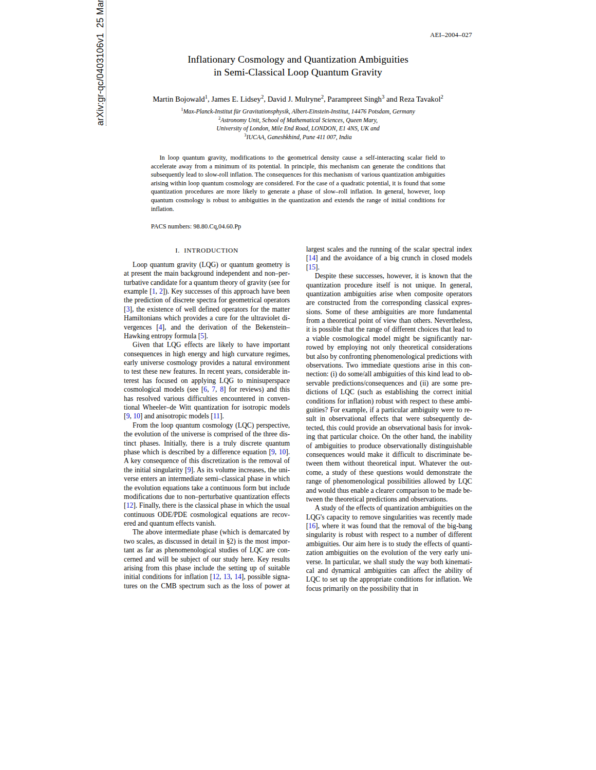arXiv:gr-qc/0403106v1 25 Mar 2004
AEI–2004–027
Inflationary Cosmology and Quantization Ambiguities
in Semi-Classical Loop Quantum Gravity
Martin Bojowald1, James E. Lidsey2, David J. Mulryne2, Parampreet Singh3 and Reza Tavakol2
1Max-Planck-Institut für Gravitationsphysik, Albert-Einstein-Institut, 14476 Potsdam, Germany
2Astronomy Unit, School of Mathematical Sciences, Queen Mary,
University of London, Mile End Road, LONDON, E1 4NS, UK and
3IUCAA, Ganeshkhind, Pune 411 007, India
In loop quantum gravity, modifications to the geometrical density cause a self-interacting scalar field to accelerate away from a minimum of its potential. In principle, this mechanism can generate the conditions that subsequently lead to slow-roll inflation. The consequences for this mechanism of various quantization ambiguities arising within loop quantum cosmology are considered. For the case of a quadratic potential, it is found that some quantization procedures are more likely to generate a phase of slow–roll inflation. In general, however, loop quantum cosmology is robust to ambiguities in the quantization and extends the range of initial conditions for inflation.
PACS numbers: 98.80.Cq,04.60.Pp
I. INTRODUCTION
Loop quantum gravity (LQG) or quantum geometry is at present the main background independent and non–perturbative candidate for a quantum theory of gravity (see for example [1, 2]). Key successes of this approach have been the prediction of discrete spectra for geometrical operators [3], the existence of well defined operators for the matter Hamiltonians which provides a cure for the ultraviolet divergences [4], and the derivation of the Bekenstein–Hawking entropy formula [5].
Given that LQG effects are likely to have important consequences in high energy and high curvature regimes, early universe cosmology provides a natural environment to test these new features. In recent years, considerable interest has focused on applying LQG to minisuperspace cosmological models (see [6, 7, 8] for reviews) and this has resolved various difficulties encountered in conventional Wheeler–de Witt quantization for isotropic models [9, 10] and anisotropic models [11].
From the loop quantum cosmology (LQC) perspective, the evolution of the universe is comprised of the three distinct phases. Initially, there is a truly discrete quantum phase which is described by a difference equation [9, 10]. A key consequence of this discretization is the removal of the initial singularity [9]. As its volume increases, the universe enters an intermediate semi–classical phase in which the evolution equations take a continuous form but include modifications due to non–perturbative quantization effects [12]. Finally, there is the classical phase in which the usual continuous ODE/PDE cosmological equations are recovered and quantum effects vanish.
The above intermediate phase (which is demarcated by two scales, as discussed in detail in §2) is the most important as far as phenomenological studies of LQC are concerned and will be subject of our study here. Key results arising from this phase include the setting up of suitable initial conditions for inflation [12, 13, 14], possible signatures on the CMB spectrum such as the loss of power at largest scales and the running of the scalar spectral index [14] and the avoidance of a big crunch in closed models [15].
Despite these successes, however, it is known that the quantization procedure itself is not unique. In general, quantization ambiguities arise when composite operators are constructed from the corresponding classical expressions. Some of these ambiguities are more fundamental from a theoretical point of view than others. Nevertheless, it is possible that the range of different choices that lead to a viable cosmological model might be significantly narrowed by employing not only theoretical considerations but also by confronting phenomenological predictions with observations. Two immediate questions arise in this connection: (i) do some/all ambiguities of this kind lead to observable predictions/consequences and (ii) are some predictions of LQC (such as establishing the correct initial conditions for inflation) robust with respect to these ambiguities? For example, if a particular ambiguity were to result in observational effects that were subsequently detected, this could provide an observational basis for invoking that particular choice. On the other hand, the inability of ambiguities to produce observationally distinguishable consequences would make it difficult to discriminate between them without theoretical input. Whatever the outcome, a study of these questions would demonstrate the range of phenomenological possibilities allowed by LQC and would thus enable a clearer comparison to be made between the theoretical predictions and observations.
A study of the effects of quantization ambiguities on the LQG's capacity to remove singularities was recently made [16], where it was found that the removal of the big-bang singularity is robust with respect to a number of different ambiguities. Our aim here is to study the effects of quantization ambiguities on the evolution of the very early universe. In particular, we shall study the way both kinematical and dynamical ambiguities can affect the ability of LQC to set up the appropriate conditions for inflation. We focus primarily on the possibility that in